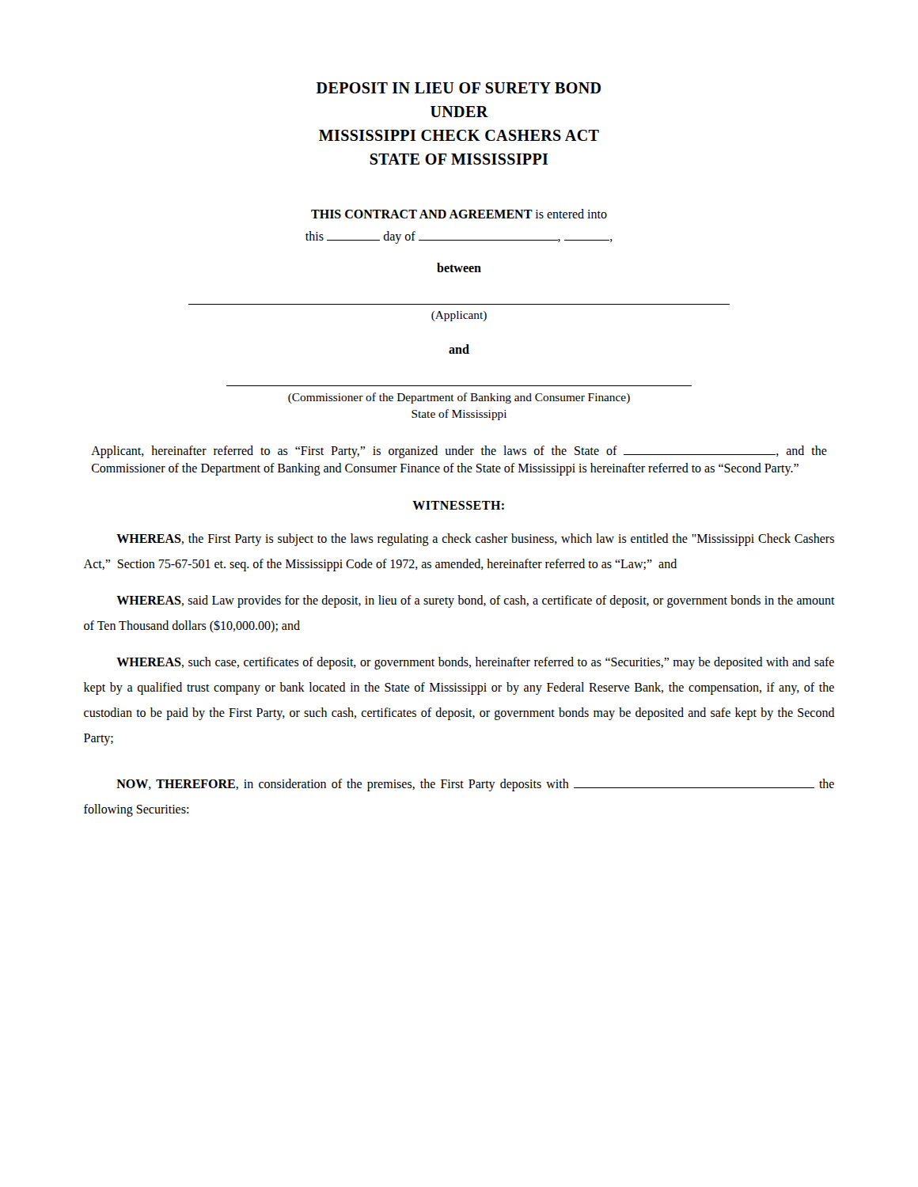DEPOSIT IN LIEU OF SURETY BOND
UNDER
MISSISSIPPI CHECK CASHERS ACT
STATE OF MISSISSIPPI
THIS CONTRACT AND AGREEMENT is entered into
this day of , ,
between
(Applicant)
and
(Commissioner of the Department of Banking and Consumer Finance)
State of Mississippi
Applicant, hereinafter referred to as “First Party,” is organized under the laws of the State of , and the Commissioner of the Department of Banking and Consumer Finance of the State of Mississippi is hereinafter referred to as “Second Party.”
WITNESSETH:
WHEREAS, the First Party is subject to the laws regulating a check casher business, which law is entitled the "Mississippi Check Cashers Act,” Section 75-67-501 et. seq. of the Mississippi Code of 1972, as amended, hereinafter referred to as “Law;” and
WHEREAS, said Law provides for the deposit, in lieu of a surety bond, of cash, a certificate of deposit, or government bonds in the amount of Ten Thousand dollars ($10,000.00); and
WHEREAS, such case, certificates of deposit, or government bonds, hereinafter referred to as “Securities,” may be deposited with and safe kept by a qualified trust company or bank located in the State of Mississippi or by any Federal Reserve Bank, the compensation, if any, of the custodian to be paid by the First Party, or such cash, certificates of deposit, or government bonds may be deposited and safe kept by the Second Party;
NOW, THEREFORE, in consideration of the premises, the First Party deposits with the following Securities: